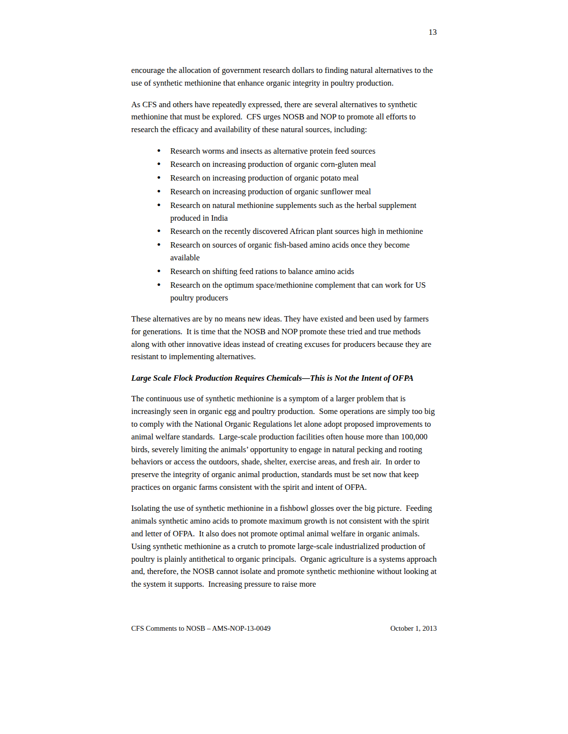13
encourage the allocation of government research dollars to finding natural alternatives to the use of synthetic methionine that enhance organic integrity in poultry production.
As CFS and others have repeatedly expressed, there are several alternatives to synthetic methionine that must be explored. CFS urges NOSB and NOP to promote all efforts to research the efficacy and availability of these natural sources, including:
Research worms and insects as alternative protein feed sources
Research on increasing production of organic corn-gluten meal
Research on increasing production of organic potato meal
Research on increasing production of organic sunflower meal
Research on natural methionine supplements such as the herbal supplement produced in India
Research on the recently discovered African plant sources high in methionine
Research on sources of organic fish-based amino acids once they become available
Research on shifting feed rations to balance amino acids
Research on the optimum space/methionine complement that can work for US poultry producers
These alternatives are by no means new ideas. They have existed and been used by farmers for generations. It is time that the NOSB and NOP promote these tried and true methods along with other innovative ideas instead of creating excuses for producers because they are resistant to implementing alternatives.
Large Scale Flock Production Requires Chemicals—This is Not the Intent of OFPA
The continuous use of synthetic methionine is a symptom of a larger problem that is increasingly seen in organic egg and poultry production. Some operations are simply too big to comply with the National Organic Regulations let alone adopt proposed improvements to animal welfare standards. Large-scale production facilities often house more than 100,000 birds, severely limiting the animals’ opportunity to engage in natural pecking and rooting behaviors or access the outdoors, shade, shelter, exercise areas, and fresh air. In order to preserve the integrity of organic animal production, standards must be set now that keep practices on organic farms consistent with the spirit and intent of OFPA.
Isolating the use of synthetic methionine in a fishbowl glosses over the big picture. Feeding animals synthetic amino acids to promote maximum growth is not consistent with the spirit and letter of OFPA. It also does not promote optimal animal welfare in organic animals. Using synthetic methionine as a crutch to promote large-scale industrialized production of poultry is plainly antithetical to organic principals. Organic agriculture is a systems approach and, therefore, the NOSB cannot isolate and promote synthetic methionine without looking at the system it supports. Increasing pressure to raise more
CFS Comments to NOSB – AMS-NOP-13-0049 October 1, 2013